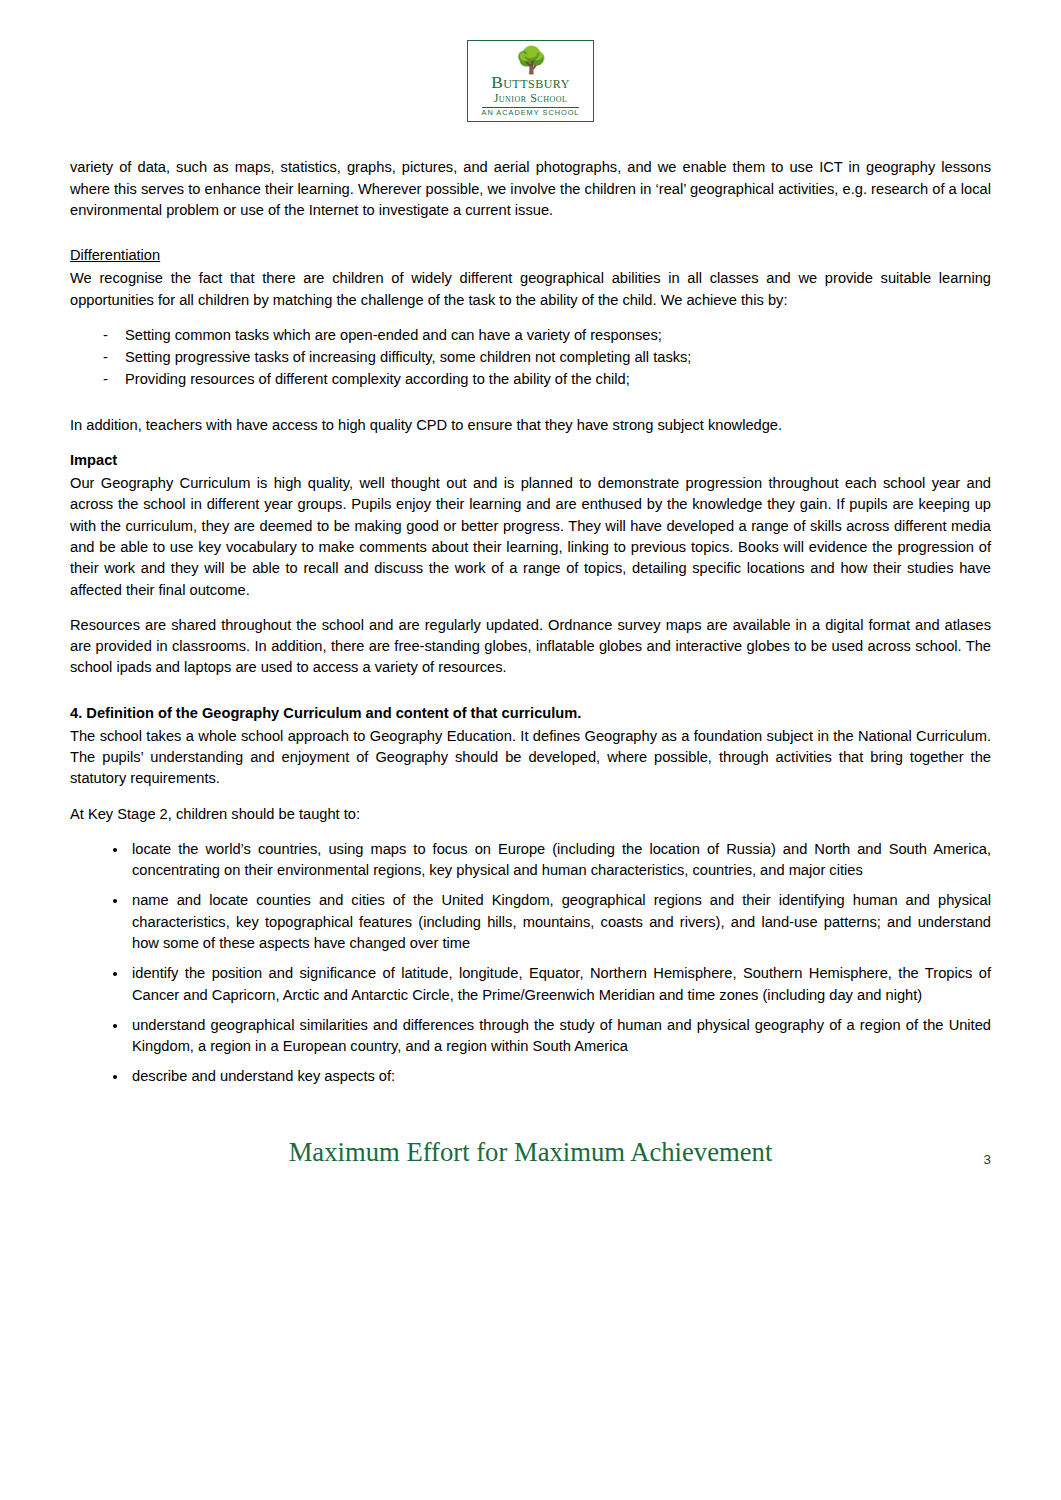🌳
Buttsbury
Junior School
AN ACADEMY SCHOOL
variety of data, such as maps, statistics, graphs, pictures, and aerial photographs, and we enable them to use ICT in geography lessons where this serves to enhance their learning. Wherever possible, we involve the children in ‘real’ geographical activities, e.g. research of a local environmental problem or use of the Internet to investigate a current issue.
Differentiation
We recognise the fact that there are children of widely different geographical abilities in all classes and we provide suitable learning opportunities for all children by matching the challenge of the task to the ability of the child. We achieve this by:
Setting common tasks which are open-ended and can have a variety of responses;
Setting progressive tasks of increasing difficulty, some children not completing all tasks;
Providing resources of different complexity according to the ability of the child;
In addition, teachers with have access to high quality CPD to ensure that they have strong subject knowledge.
Impact
Our Geography Curriculum is high quality, well thought out and is planned to demonstrate progression throughout each school year and across the school in different year groups. Pupils enjoy their learning and are enthused by the knowledge they gain. If pupils are keeping up with the curriculum, they are deemed to be making good or better progress. They will have developed a range of skills across different media and be able to use key vocabulary to make comments about their learning, linking to previous topics. Books will evidence the progression of their work and they will be able to recall and discuss the work of a range of topics, detailing specific locations and how their studies have affected their final outcome.
Resources are shared throughout the school and are regularly updated. Ordnance survey maps are available in a digital format and atlases are provided in classrooms. In addition, there are free-standing globes, inflatable globes and interactive globes to be used across school. The school ipads and laptops are used to access a variety of resources.
4. Definition of the Geography Curriculum and content of that curriculum.
The school takes a whole school approach to Geography Education. It defines Geography as a foundation subject in the National Curriculum. The pupils’ understanding and enjoyment of Geography should be developed, where possible, through activities that bring together the statutory requirements.
At Key Stage 2, children should be taught to:
locate the world’s countries, using maps to focus on Europe (including the location of Russia) and North and South America, concentrating on their environmental regions, key physical and human characteristics, countries, and major cities
name and locate counties and cities of the United Kingdom, geographical regions and their identifying human and physical characteristics, key topographical features (including hills, mountains, coasts and rivers), and land-use patterns; and understand how some of these aspects have changed over time
identify the position and significance of latitude, longitude, Equator, Northern Hemisphere, Southern Hemisphere, the Tropics of Cancer and Capricorn, Arctic and Antarctic Circle, the Prime/Greenwich Meridian and time zones (including day and night)
understand geographical similarities and differences through the study of human and physical geography of a region of the United Kingdom, a region in a European country, and a region within South America
describe and understand key aspects of:
Maximum Effort for Maximum Achievement 3